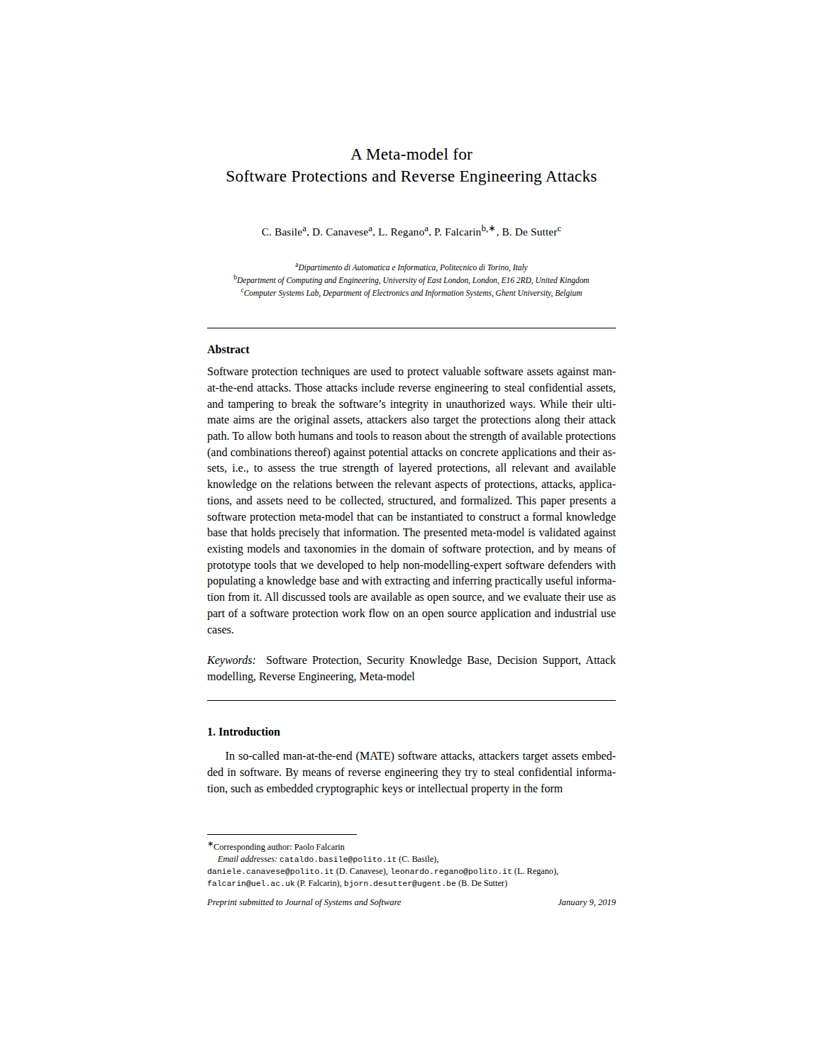A Meta-model for
Software Protections and Reverse Engineering Attacks
C. Basilea, D. Canavesea, L. Reganoa, P. Falcarinb,∗, B. De Sutterc
aDipartimento di Automatica e Informatica, Politecnico di Torino, Italy
bDepartment of Computing and Engineering, University of East London, London, E16 2RD, United Kingdom
cComputer Systems Lab, Department of Electronics and Information Systems, Ghent University, Belgium
Abstract
Software protection techniques are used to protect valuable software assets against man-at-the-end attacks. Those attacks include reverse engineering to steal confidential assets, and tampering to break the software’s integrity in unauthorized ways. While their ultimate aims are the original assets, attackers also target the protections along their attack path. To allow both humans and tools to reason about the strength of available protections (and combinations thereof) against potential attacks on concrete applications and their assets, i.e., to assess the true strength of layered protections, all relevant and available knowledge on the relations between the relevant aspects of protections, attacks, applications, and assets need to be collected, structured, and formalized. This paper presents a software protection meta-model that can be instantiated to construct a formal knowledge base that holds precisely that information. The presented meta-model is validated against existing models and taxonomies in the domain of software protection, and by means of prototype tools that we developed to help non-modelling-expert software defenders with populating a knowledge base and with extracting and inferring practically useful information from it. All discussed tools are available as open source, and we evaluate their use as part of a software protection work flow on an open source application and industrial use cases.
Keywords: Software Protection, Security Knowledge Base, Decision Support, Attack modelling, Reverse Engineering, Meta-model
1. Introduction
In so-called man-at-the-end (MATE) software attacks, attackers target assets embedded in software. By means of reverse engineering they try to steal confidential information, such as embedded cryptographic keys or intellectual property in the form
∗Corresponding author: Paolo Falcarin
Email addresses: cataldo.basile@polito.it (C. Basile),
daniele.canavese@polito.it (D. Canavese), leonardo.regano@polito.it (L. Regano),
falcarin@uel.ac.uk (P. Falcarin), bjorn.desutter@ugent.be (B. De Sutter)
Preprint submitted to Journal of Systems and Software January 9, 2019